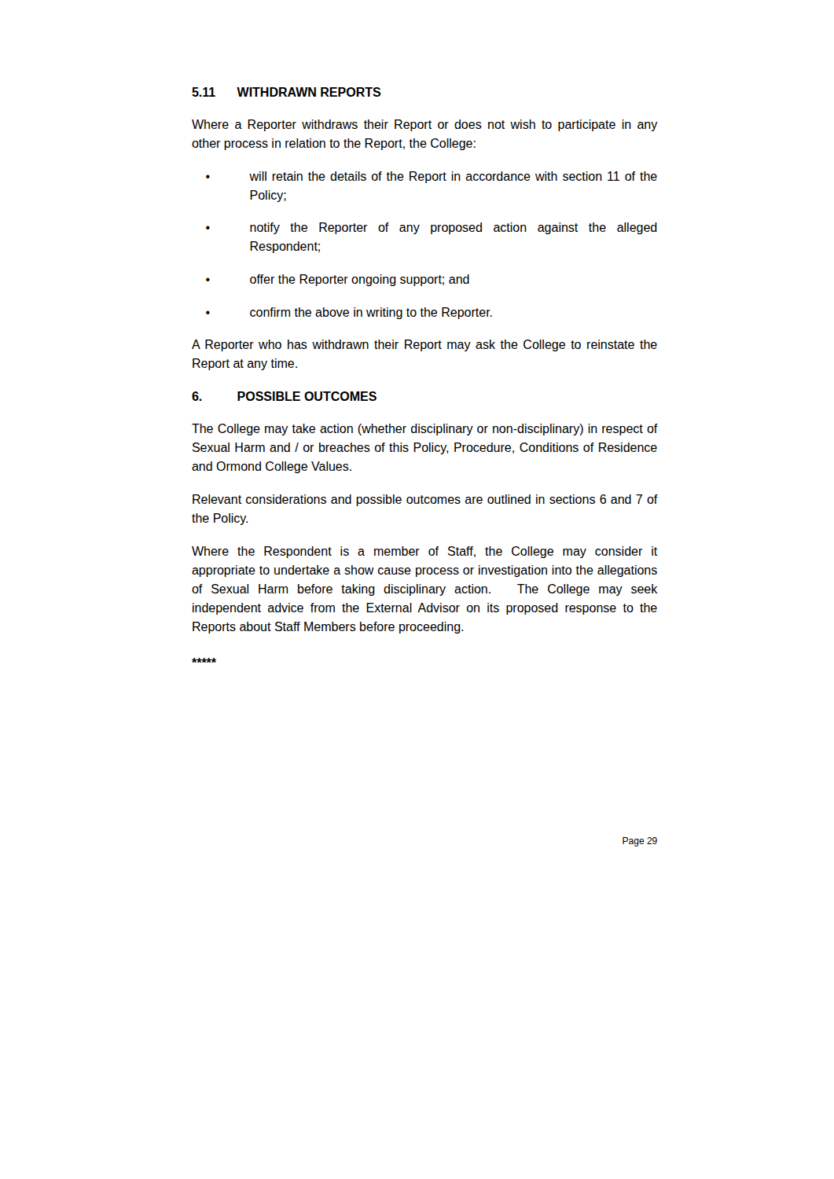5.11 WITHDRAWN REPORTS
Where a Reporter withdraws their Report or does not wish to participate in any other process in relation to the Report, the College:
will retain the details of the Report in accordance with section 11 of the Policy;
notify the Reporter of any proposed action against the alleged Respondent;
offer the Reporter ongoing support; and
confirm the above in writing to the Reporter.
A Reporter who has withdrawn their Report may ask the College to reinstate the Report at any time.
6. POSSIBLE OUTCOMES
The College may take action (whether disciplinary or non-disciplinary) in respect of Sexual Harm and / or breaches of this Policy, Procedure, Conditions of Residence and Ormond College Values.
Relevant considerations and possible outcomes are outlined in sections 6 and 7 of the Policy.
Where the Respondent is a member of Staff, the College may consider it appropriate to undertake a show cause process or investigation into the allegations of Sexual Harm before taking disciplinary action. The College may seek independent advice from the External Advisor on its proposed response to the Reports about Staff Members before proceeding.
*****
Page 29